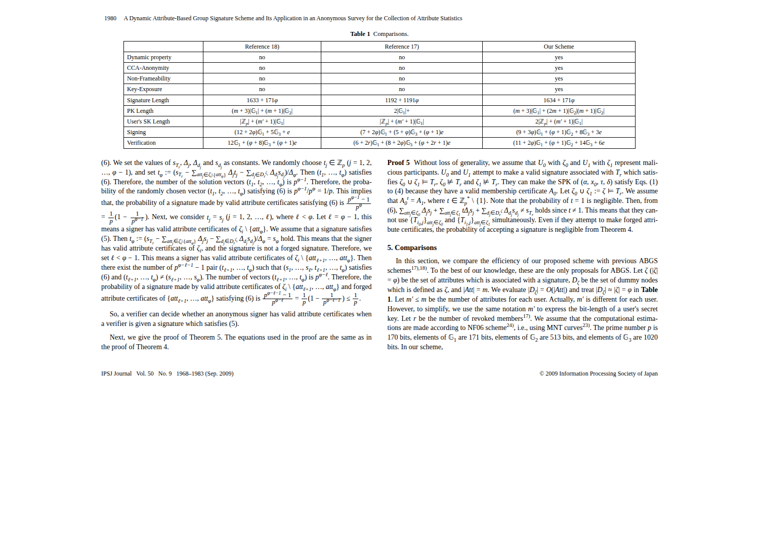1980 A Dynamic Attribute-Based Group Signature Scheme and Its Application in an Anonymous Survey for the Collection of Attribute Statistics
Table 1 Comparisons.
| | Reference 18) | Reference 17) | Our Scheme |
| --- | --- | --- | --- |
| Dynamic property | no | no | yes |
| CCA-Anonymity | no | no | yes |
| Non-Frameability | no | no | yes |
| Key-Exposure | no | no | yes |
| Signature Length | 1633 + 171 φ | 1192 + 1191 φ | 1634 + 171 φ |
| PK Length | ( m + 3)/𝔾 1 / + ( m + 1)/𝔾 2 / | 2/𝔾 1 /+ | ( m + 3)/𝔾 1 / + (2 m + 1)/𝔾 2 /( m + 1)/𝔾 2 / |
| User's SK Length | /ℤ p / + ( m′ + 1)/𝔾 1 / | /ℤ p / + ( m′ + 1)/𝔾 1 / | 2/ℤ p / + ( m′ + 1)/𝔾 1 / |
| Signing | (12 + 2 φ )𝔾 1 + 5𝔾 3 + e | (7 + 2 φ )𝔾 1 + (5 + φ )𝔾 3 + ( φ + 1) e | (9 + 3 φ )𝔾 1 + ( φ + 1)𝔾 2 + 8𝔾 3 + 3 e |
| Verification | 12𝔾 1 + ( φ + 8)𝔾 3 + ( φ + 1) e | (6 + 2 r )𝔾 1 + (8 + 2 φ )𝔾 3 + ( φ + 2 r + 1) e | (11 + 2 φ )𝔾 1 + ( φ + 1)𝔾 2 + 14𝔾 3 + 6 e |
(6). We set the values of sTr, Δj, Δdj and sdj as constants. We randomly choose tj ∈ ℤp (j = 1, 2, …, φ − 1), and set tφ := (sTr − ∑attj∈ζi\{attφ} Δjtj − ∑dj∈Drζi Δdjsdj)/Δφ. Then (t1, …, tφ) satisfies (6). Therefore, the number of the solution vectors (t1, t2, …, tφ) is pφ−1. Therefore, the probability of the randomly chosen vector (t1, t2, …, tφ) satisfying (6) is pφ−1/pφ = 1/p. This implies that, the probability of a signature made by valid attribute certificates satisfying (6) is pφ−1 − 1 pφ = 1 p(1 − 1 pφ−1). Next, we consider tj = sj (j = 1, 2, …, ℓ), where ℓ < φ. Let ℓ = φ − 1, this means a signer has valid attribute certificates of ζi \ {attφ}. We assume that a signature satisfies (5). Then tφ := (sTr − ∑attj∈ζi\{attφ} Δjsj − ∑dj∈Drζi Δdjsdj)/Δφ = sφ hold. This means that the signer has valid attribute certificates of ζi, and the signature is not a forged signature. Therefore, we set ℓ < φ − 1. This means a signer has valid attribute certificates of ζi \ {attℓ+1, …, attφ}. Then there exist the number of pφ−ℓ−1 − 1 pair (tℓ+1, …, tφ) such that (s1, …, sℓ, tℓ+1, …, tφ) satisfies (6) and (tℓ+1, …, tφ) ≠ (sℓ+1, …, sφ). The number of vectors (tℓ+1, …, tφ) is pφ−ℓ. Therefore, the probability of a signature made by valid attribute certificates of ζi \ {attℓ+1, …, attφ} and forged attribute certificates of {attℓ+1, …, attφ} satisfying (6) is pφ−ℓ−1 − 1 pφ−ℓ = 1 p(1 − 1 pφ−ℓ−1) ≤ 1 p.
So, a verifier can decide whether an anonymous signer has valid attribute certificates when a verifier is given a signature which satisfies (5).
Next, we give the proof of Theorem 5. The equations used in the proof are the same as in the proof of Theorem 4.
Proof 5 Without loss of generality, we assume that U0 with ζ0 and U1 with ζ1 represent malicious participants. U0 and U1 attempt to make a valid signature associated with Tr which satisfies ζ0 ∪ ζ1 ⊨ Tr, ζ0 ⊭ Tr and ζ1 ⊭ Tr. They can make the SPK of (α, x0, τ, δ) satisfy Eqs. (1) to (4) because they have a valid membership certificate A0. Let ζ0 ∪ ζ1 := ζ ⊨ Tr. We assume that A0t = A1, where t ∈ ℤp* \ {1}. Note that the probability of t = 1 is negligible. Then, from (6), ∑attj∈ζ0 Δjsj + ∑attj∈ζ1 tΔjsj + ∑dj∈Drζ Δdjsdj ≠ sTr holds since t ≠ 1. This means that they cannot use {Ti0,j}attj∈ζ0 and {Ti1,j}attj∈ζ1 simultaneously. Even if they attempt to make forged attribute certificates, the probability of accepting a signature is negligible from Theorem 4.
5. Comparisons
In this section, we compare the efficiency of our proposed scheme with previous ABGS schemes17),18). To the best of our knowledge, these are the only proposals for ABGS. Let ζ (|ζ| = φ) be the set of attributes which is associated with a signature, Dζ be the set of dummy nodes which is defined as ζ, and |Att| = m. We evaluate |Dζ| = O(|Att|) and treat |Dζ| ≈ |ζ| = φ in Table 1. Let m′ ≤ m be the number of attributes for each user. Actually, m′ is different for each user. However, to simplify, we use the same notation m′ to express the bit-length of a user's secret key. Let r be the number of revoked members17). We assume that the computational estimations are made according to NF06 scheme24), i.e., using MNT curves23). The prime number p is 170 bits, elements of 𝔾1 are 171 bits, elements of 𝔾2 are 513 bits, and elements of 𝔾3 are 1020 bits. In our scheme,
IPSJ Journal Vol. 50 No. 9 1968–1983 (Sep. 2009)
© 2009 Information Processing Society of Japan